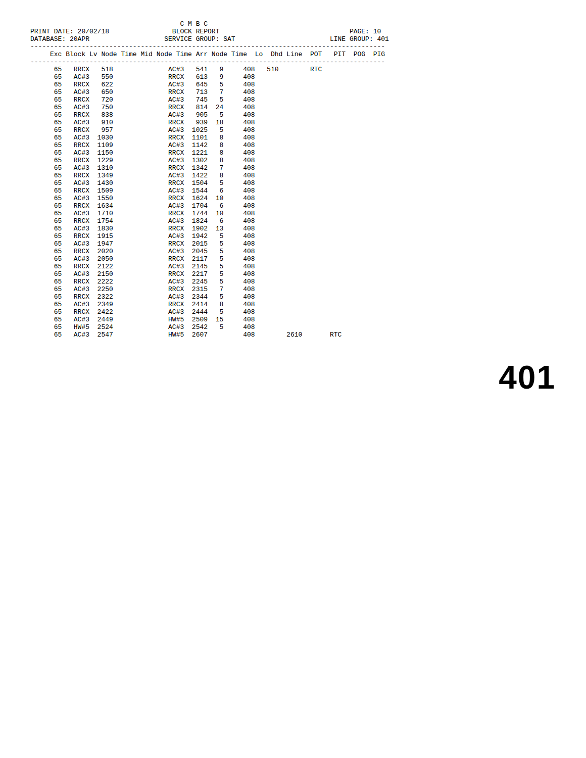C M B C
PRINT DATE: 20/02/18                BLOCK REPORT                                 PAGE: 10
DATABASE: 20APR                   SERVICE GROUP: SAT                        LINE GROUP: 401
------------------------------------------------------------------------------------------
     Exc Block Lv Node Time Mid Node Time Arr Node Time  Lo  Dhd Line  POT   PIT  POG  PIG
------------------------------------------------------------------------------------------
      65   RRCX   518              AC#3   541   9     408   510        RTC
      65   AC#3   550              RRCX   613   9     408
      65   RRCX   622              AC#3   645   5     408
      65   AC#3   650              RRCX   713   7     408
      65   RRCX   720              AC#3   745   5     408
      65   AC#3   750              RRCX   814  24     408
      65   RRCX   838              AC#3   905   5     408
      65   AC#3   910              RRCX   939  18     408
      65   RRCX   957              AC#3  1025   5     408
      65   AC#3  1030              RRCX  1101   8     408
      65   RRCX  1109              AC#3  1142   8     408
      65   AC#3  1150              RRCX  1221   8     408
      65   RRCX  1229              AC#3  1302   8     408
      65   AC#3  1310              RRCX  1342   7     408
      65   RRCX  1349              AC#3  1422   8     408
      65   AC#3  1430              RRCX  1504   5     408
      65   RRCX  1509              AC#3  1544   6     408
      65   AC#3  1550              RRCX  1624  10     408
      65   RRCX  1634              AC#3  1704   6     408
      65   AC#3  1710              RRCX  1744  10     408
      65   RRCX  1754              AC#3  1824   6     408
      65   AC#3  1830              RRCX  1902  13     408
      65   RRCX  1915              AC#3  1942   5     408
      65   AC#3  1947              RRCX  2015   5     408
      65   RRCX  2020              AC#3  2045   5     408
      65   AC#3  2050              RRCX  2117   5     408
      65   RRCX  2122              AC#3  2145   5     408
      65   AC#3  2150              RRCX  2217   5     408
      65   RRCX  2222              AC#3  2245   5     408
      65   AC#3  2250              RRCX  2315   7     408
      65   RRCX  2322              AC#3  2344   5     408
      65   AC#3  2349              RRCX  2414   8     408
      65   RRCX  2422              AC#3  2444   5     408
      65   AC#3  2449              HW#5  2509  15     408
      65   HW#5  2524              AC#3  2542   5     408
      65   AC#3  2547              HW#5  2607         408        2610       RTC
401